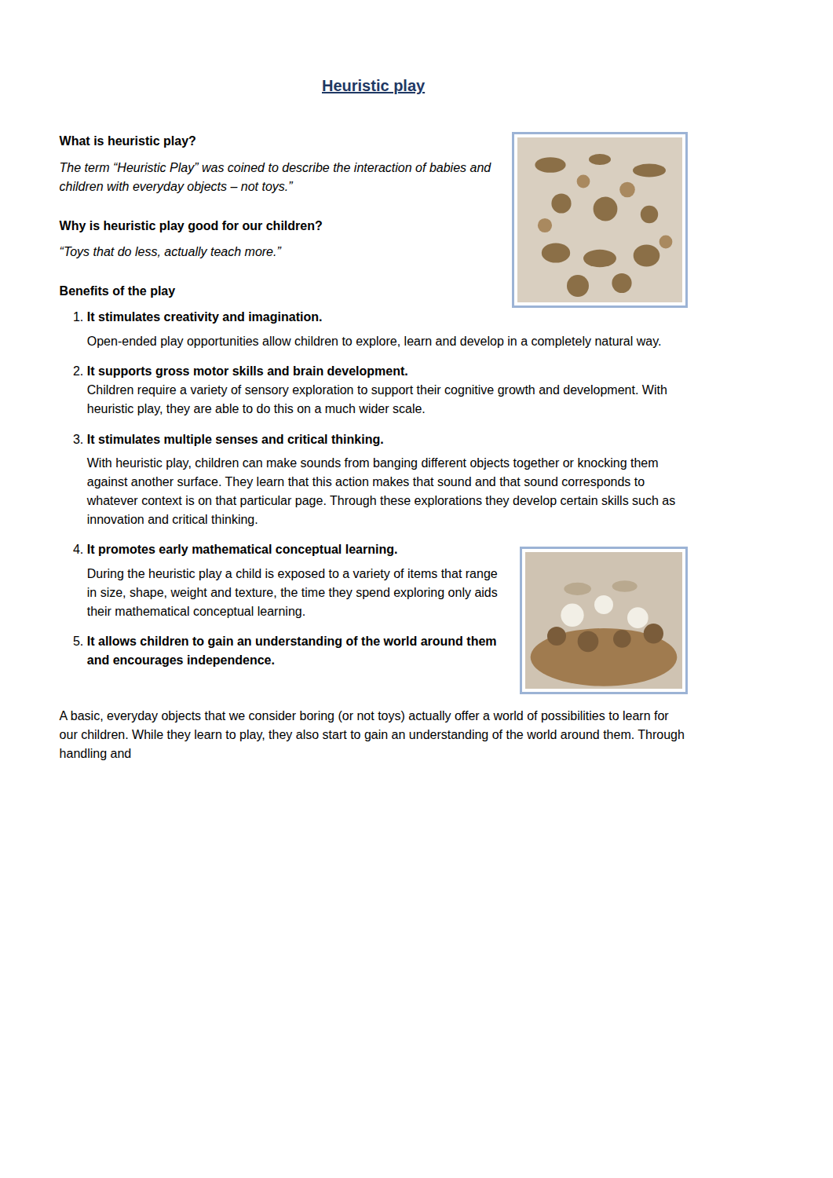Heuristic play
What is heuristic play?
The term “Heuristic Play” was coined to describe the interaction of babies and children with everyday objects – not toys.”
Why is heuristic play good for our children?
“Toys that do less, actually teach more.”
Benefits of the play
It stimulates creativity and imagination.
Open-ended play opportunities allow children to explore, learn and develop in a completely natural way.
It supports gross motor skills and brain development.
Children require a variety of sensory exploration to support their cognitive growth and development. With heuristic play, they are able to do this on a much wider scale.
It stimulates multiple senses and critical thinking.
With heuristic play, children can make sounds from banging different objects together or knocking them against another surface. They learn that this action makes that sound and that sound corresponds to whatever context is on that particular page. Through these explorations they develop certain skills such as innovation and critical thinking.
It promotes early mathematical conceptual learning.
During the heuristic play a child is exposed to a variety of items that range in size, shape, weight and texture, the time they spend exploring only aids their mathematical conceptual learning.
It allows children to gain an understanding of the world around them and encourages independence.
A basic, everyday objects that we consider boring (or not toys) actually offer a world of possibilities to learn for our children. While they learn to play, they also start to gain an understanding of the world around them. Through handling and